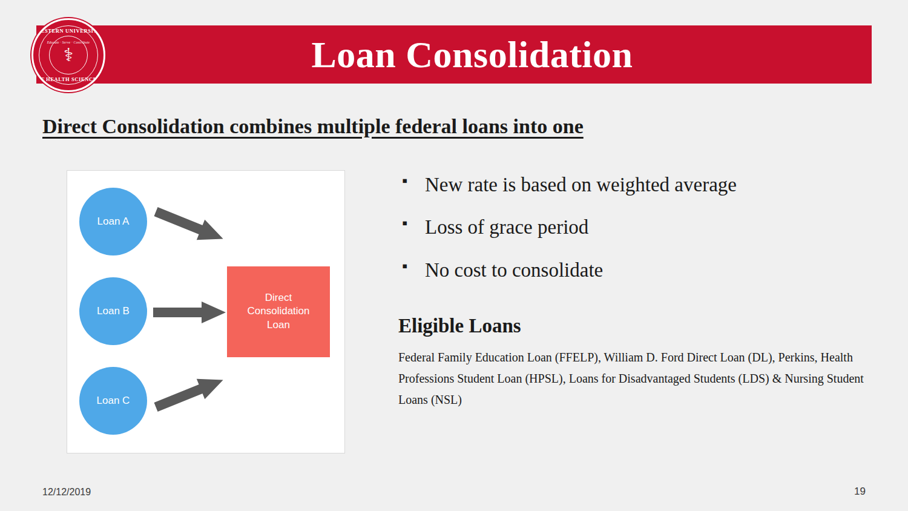Loan Consolidation
WESTERN UNIVERSITY
Educate · Serve · Contribute
⚕
OF HEALTH SCIENCES
Direct Consolidation combines multiple federal loans into one
Loan A
Loan B
Loan C
Direct
Consolidation
Loan
New rate is based on weighted average
Loss of grace period
No cost to consolidate
Eligible Loans
Federal Family Education Loan (FFELP), William D. Ford Direct Loan (DL), Perkins, Health Professions Student Loan (HPSL), Loans for Disadvantaged Students (LDS) & Nursing Student Loans (NSL)
12/12/2019 19